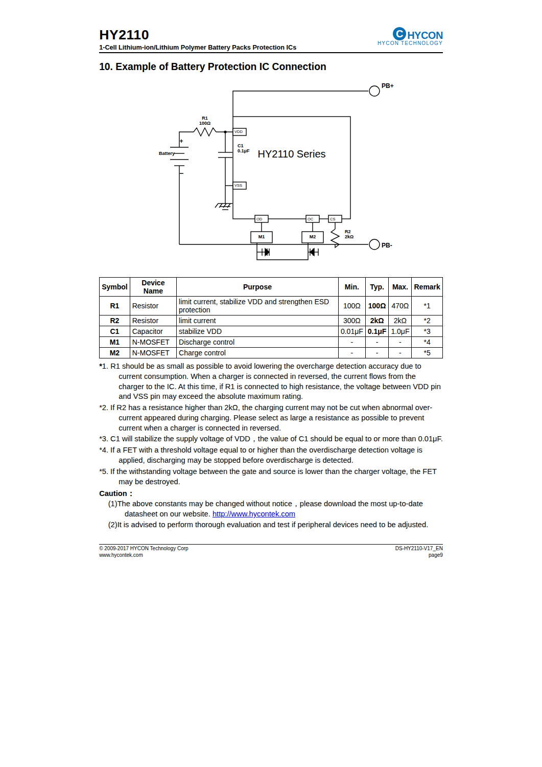HY2110
1-Cell Lithium-ion/Lithium Polymer Battery Packs Protection ICs
CHYCON HYCON TECHNOLOGY
10. Example of Battery Protection IC Connection
PB+ PB- R1 100Ω VDD VSS C1 0.1μF Battery + − HY2110 Series OD OC CS M1 M2 R2 2kΩ
| Symbol | Device Name | Purpose | Min. | Typ. | Max. | Remark |
| --- | --- | --- | --- | --- | --- | --- |
| R1 | Resistor | limit current, stabilize VDD and strengthen ESD protection | 100Ω | 100Ω | 470Ω | *1 |
| R2 | Resistor | limit current | 300Ω | 2kΩ | 2kΩ | *2 |
| C1 | Capacitor | stabilize VDD | 0.01μF | 0.1μF | 1.0μF | *3 |
| M1 | N-MOSFET | Discharge control | - | - | - | *4 |
| M2 | N-MOSFET | Charge control | - | - | - | *5 |
*1. R1 should be as small as possible to avoid lowering the overcharge detection accuracy due to current consumption. When a charger is connected in reversed, the current flows from the charger to the IC. At this time, if R1 is connected to high resistance, the voltage between VDD pin and VSS pin may exceed the absolute maximum rating.
*2. If R2 has a resistance higher than 2kΩ, the charging current may not be cut when abnormal over-current appeared during charging. Please select as large a resistance as possible to prevent current when a charger is connected in reversed.
*3. C1 will stabilize the supply voltage of VDD，the value of C1 should be equal to or more than 0.01μF.
*4. If a FET with a threshold voltage equal to or higher than the overdischarge detection voltage is applied, discharging may be stopped before overdischarge is detected.
*5. If the withstanding voltage between the gate and source is lower than the charger voltage, the FET may be destroyed.
Caution：
(1)The above constants may be changed without notice，please download the most up-to-date datasheet on our website. http://www.hycontek.com
(2)It is advised to perform thorough evaluation and test if peripheral devices need to be adjusted.
© 2009-2017 HYCON Technology Corp
www.hycontek.com
DS-HY2110-V17_EN
page9